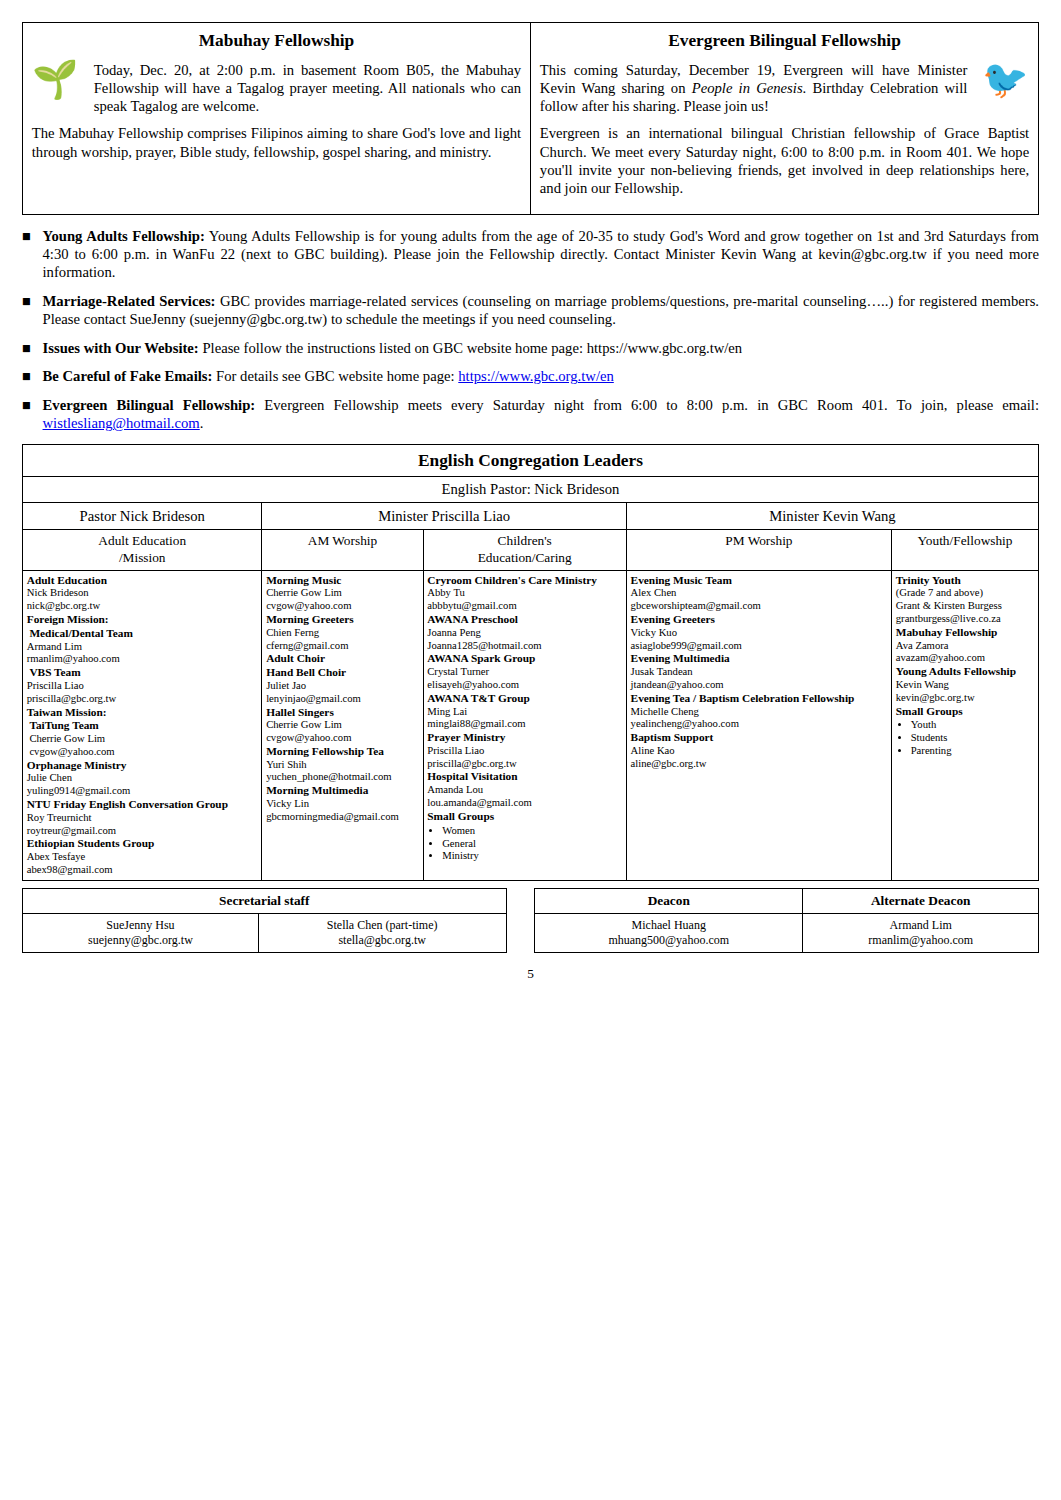| Mabuhay Fellowship 🌱 Today, Dec. 20, at 2:00 p.m. in basement Room B05, the Mabuhay Fellowship will have a Tagalog prayer meeting. All nationals who can speak Tagalog are welcome. The Mabuhay Fellowship comprises Filipinos aiming to share God's love and light through worship, prayer, Bible study, fellowship, gospel sharing, and ministry. | Evergreen Bilingual Fellowship 🐦 This coming Saturday, December 19, Evergreen will have Minister Kevin Wang sharing on People in Genesis . Birthday Celebration will follow after his sharing. Please join us! Evergreen is an international bilingual Christian fellowship of Grace Baptist Church. We meet every Saturday night, 6:00 to 8:00 p.m. in Room 401. We hope you'll invite your non-believing friends, get involved in deep relationships here, and join our Fellowship. |
Young Adults Fellowship: Young Adults Fellowship is for young adults from the age of 20-35 to study God's Word and grow together on 1st and 3rd Saturdays from 4:30 to 6:00 p.m. in WanFu 22 (next to GBC building). Please join the Fellowship directly. Contact Minister Kevin Wang at kevin@gbc.org.tw if you need more information.
Marriage-Related Services: GBC provides marriage-related services (counseling on marriage problems/questions, pre-marital counseling…..) for registered members. Please contact SueJenny (suejenny@gbc.org.tw) to schedule the meetings if you need counseling.
Issues with Our Website: Please follow the instructions listed on GBC website home page: https://www.gbc.org.tw/en
Be Careful of Fake Emails: For details see GBC website home page: https://www.gbc.org.tw/en
Evergreen Bilingual Fellowship: Evergreen Fellowship meets every Saturday night from 6:00 to 8:00 p.m. in GBC Room 401. To join, please email: wistlesliang@hotmail.com.
| English Congregation Leaders |
| --- |
| English Pastor: Nick Brideson |
| Pastor Nick Brideson | Minister Priscilla Liao | Minister Kevin Wang |
| Adult Education /Mission | AM Worship | Children's Education/Caring | PM Worship | Youth/Fellowship |
| Adult Education Nick Brideson nick@gbc.org.tw Foreign Mission: Medical/Dental Team Armand Lim rmanlim@yahoo.com VBS Team Priscilla Liao priscilla@gbc.org.tw Taiwan Mission: TaiTung Team Cherrie Gow Lim cvgow@yahoo.com Orphanage Ministry Julie Chen yuling0914@gmail.com NTU Friday English Conversation Group Roy Treurnicht roytreur@gmail.com Ethiopian Students Group Abex Tesfaye abex98@gmail.com | Morning Music Cherrie Gow Lim cvgow@yahoo.com Morning Greeters Chien Ferng cferng@gmail.com Adult Choir Hand Bell Choir Juliet Jao lenyinjao@gmail.com Hallel Singers Cherrie Gow Lim cvgow@yahoo.com Morning Fellowship Tea Yuri Shih yuchen_phone@hotmail.com Morning Multimedia Vicky Lin gbcmorningmedia@gmail.com | Cryroom Children's Care Ministry Abby Tu abbbytu@gmail.com AWANA Preschool Joanna Peng Joanna1285@hotmail.com AWANA Spark Group Crystal Turner elisayeh@yahoo.com AWANA T&T Group Ming Lai minglai88@gmail.com Prayer Ministry Priscilla Liao priscilla@gbc.org.tw Hospital Visitation Amanda Lou lou.amanda@gmail.com Small Groups Women General Ministry | Evening Music Team Alex Chen gbceworshipteam@gmail.com Evening Greeters Vicky Kuo asiaglobe999@gmail.com Evening Multimedia Jusak Tandean jtandean@yahoo.com Evening Tea / Baptism Celebration Fellowship Michelle Cheng yealincheng@yahoo.com Baptism Support Aline Kao aline@gbc.org.tw | Trinity Youth (Grade 7 and above) Grant & Kirsten Burgess grantburgess@live.co.za Mabuhay Fellowship Ava Zamora avazam@yahoo.com Young Adults Fellowship Kevin Wang kevin@gbc.org.tw Small Groups Youth Students Parenting |
| Secretarial staff | | Deacon | Alternate Deacon |
| SueJenny Hsu suejenny@gbc.org.tw | Stella Chen (part-time) stella@gbc.org.tw | | Michael Huang mhuang500@yahoo.com | Armand Lim rmanlim@yahoo.com |
5